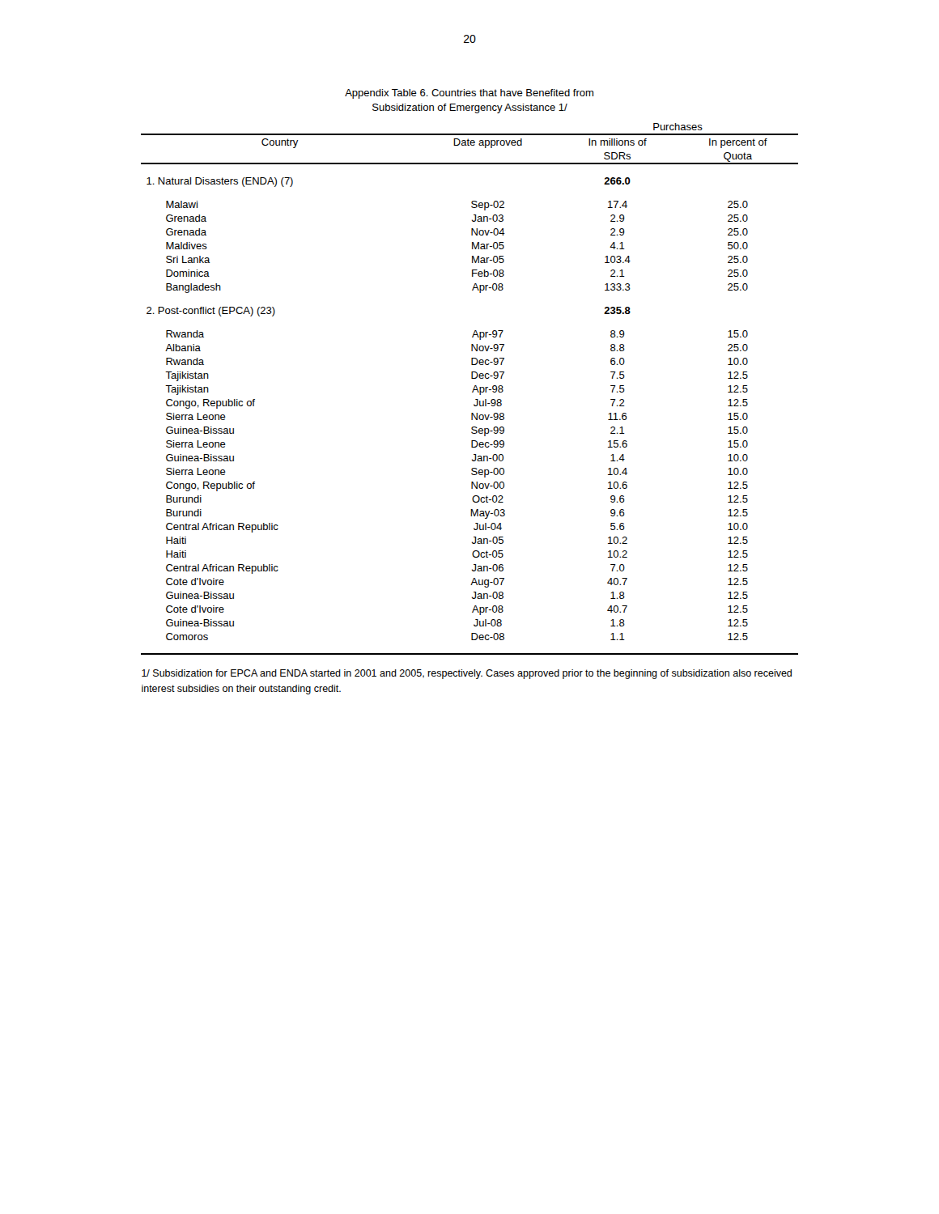20
Appendix Table 6. Countries that have Benefited from
Subsidization of Emergency Assistance 1/
| | | Purchases |
| Country | Date approved | In millions of | In percent of |
| | | SDRs | Quota |
| 1. Natural Disasters (ENDA) (7) | | 266.0 | |
| Malawi | Sep-02 | 17.4 | 25.0 |
| Grenada | Jan-03 | 2.9 | 25.0 |
| Grenada | Nov-04 | 2.9 | 25.0 |
| Maldives | Mar-05 | 4.1 | 50.0 |
| Sri Lanka | Mar-05 | 103.4 | 25.0 |
| Dominica | Feb-08 | 2.1 | 25.0 |
| Bangladesh | Apr-08 | 133.3 | 25.0 |
| 2. Post-conflict (EPCA) (23) | | 235.8 | |
| Rwanda | Apr-97 | 8.9 | 15.0 |
| Albania | Nov-97 | 8.8 | 25.0 |
| Rwanda | Dec-97 | 6.0 | 10.0 |
| Tajikistan | Dec-97 | 7.5 | 12.5 |
| Tajikistan | Apr-98 | 7.5 | 12.5 |
| Congo, Republic of | Jul-98 | 7.2 | 12.5 |
| Sierra Leone | Nov-98 | 11.6 | 15.0 |
| Guinea-Bissau | Sep-99 | 2.1 | 15.0 |
| Sierra Leone | Dec-99 | 15.6 | 15.0 |
| Guinea-Bissau | Jan-00 | 1.4 | 10.0 |
| Sierra Leone | Sep-00 | 10.4 | 10.0 |
| Congo, Republic of | Nov-00 | 10.6 | 12.5 |
| Burundi | Oct-02 | 9.6 | 12.5 |
| Burundi | May-03 | 9.6 | 12.5 |
| Central African Republic | Jul-04 | 5.6 | 10.0 |
| Haiti | Jan-05 | 10.2 | 12.5 |
| Haiti | Oct-05 | 10.2 | 12.5 |
| Central African Republic | Jan-06 | 7.0 | 12.5 |
| Cote d'Ivoire | Aug-07 | 40.7 | 12.5 |
| Guinea-Bissau | Jan-08 | 1.8 | 12.5 |
| Cote d'Ivoire | Apr-08 | 40.7 | 12.5 |
| Guinea-Bissau | Jul-08 | 1.8 | 12.5 |
| Comoros | Dec-08 | 1.1 | 12.5 |
1/ Subsidization for EPCA and ENDA started in 2001 and 2005, respectively. Cases approved prior to the beginning of subsidization also received interest subsidies on their outstanding credit.